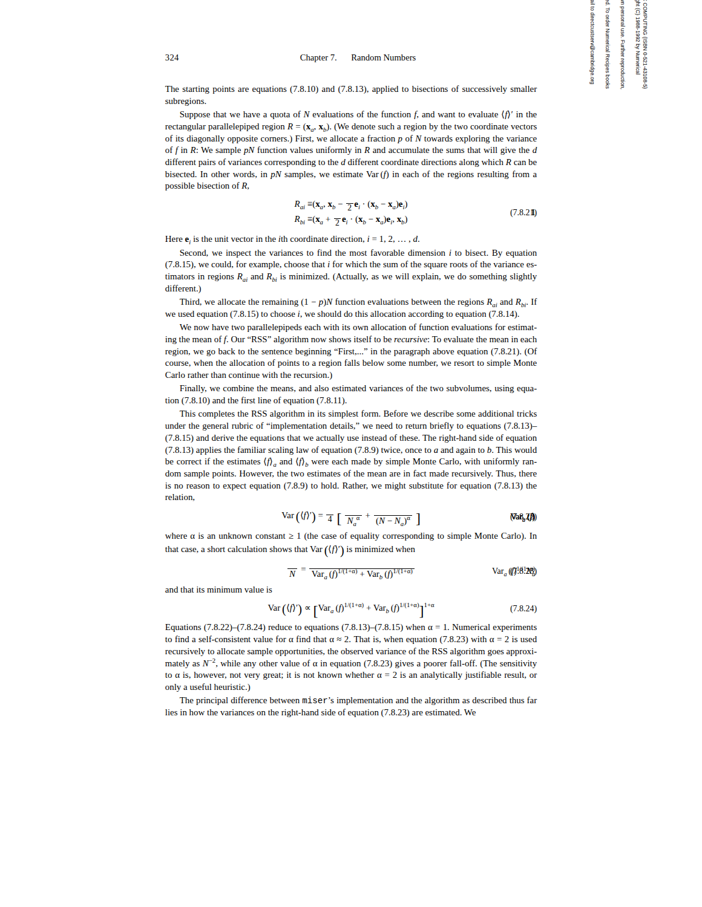324 Chapter 7. Random Numbers
Sample page from NUMERICAL RECIPES IN C: THE ART OF SCIENTIFIC COMPUTING (ISBN 0-521-43108-5) Copyright (C) 1988-1992 by Cambridge University Press. Programs Copyright (C) 1988-1992 by Numerical Recipes Software. Permission is granted for internet users to make one paper copy for their own personal use. Further reproduction, or any copying of machine- readable files (including this one) to any server computer, is strictly prohibited. To order Numerical Recipes books or CDROMs, visit website http://www.nr.com or call 1-800-872-7423 (North America only), or send email to directcustserv@cambridge.org (outside North America).
The starting points are equations (7.8.10) and (7.8.13), applied to bisections of successively smaller subregions.
Suppose that we have a quota of N evaluations of the function f, and want to evaluate ⟨f⟩′ in the rectangular parallelepiped region R = (xa, xb). (We denote such a region by the two coordinate vectors of its diagonally opposite corners.) First, we allocate a fraction p of N towards exploring the variance of f in R: We sample pN function values uniformly in R and accumulate the sums that will give the d different pairs of variances corresponding to the d different coordinate directions along which R can be bisected. In other words, in pN samples, we estimate Var (f) in each of the regions resulting from a possible bisection of R,
Rai ≡(xa, xb − 12 ei · (xb − xa)ei) Rbi ≡(xa + 12 ei · (xb − xa)ei, xb) (7.8.21)
Here ei is the unit vector in the ith coordinate direction, i = 1, 2, … , d.
Second, we inspect the variances to find the most favorable dimension i to bisect. By equation (7.8.15), we could, for example, choose that i for which the sum of the square roots of the variance estimators in regions Rai and Rbi is minimized. (Actually, as we will explain, we do something slightly different.)
Third, we allocate the remaining (1 − p)N function evaluations between the regions Rai and Rbi. If we used equation (7.8.15) to choose i, we should do this allocation according to equation (7.8.14).
We now have two parallelepipeds each with its own allocation of function evaluations for estimating the mean of f. Our “RSS” algorithm now shows itself to be recursive: To evaluate the mean in each region, we go back to the sentence beginning “First,...” in the paragraph above equation (7.8.21). (Of course, when the allocation of points to a region falls below some number, we resort to simple Monte Carlo rather than continue with the recursion.)
Finally, we combine the means, and also estimated variances of the two subvolumes, using equation (7.8.10) and the first line of equation (7.8.11).
This completes the RSS algorithm in its simplest form. Before we describe some additional tricks under the general rubric of “implementation details,” we need to return briefly to equations (7.8.13)–(7.8.15) and derive the equations that we actually use instead of these. The right-hand side of equation (7.8.13) applies the familiar scaling law of equation (7.8.9) twice, once to a and again to b. This would be correct if the estimates ⟨f⟩a and ⟨f⟩b were each made by simple Monte Carlo, with uniformly random sample points. However, the two estimates of the mean are in fact made recursively. Thus, there is no reason to expect equation (7.8.9) to hold. Rather, we might substitute for equation (7.8.13) the relation,
Var (⟨f⟩′) = 14 [ Vara (f) Naα + Varb (f)(N − Na)α ] (7.8.22)
where α is an unknown constant ≥ 1 (the case of equality corresponding to simple Monte Carlo). In that case, a short calculation shows that Var (⟨f⟩′) is minimized when
Na N = Vara (f)1/(1+α) Vara (f)1/(1+α) + Varb (f)1/(1+α) (7.8.23)
and that its minimum value is
Var (⟨f⟩′) ∝ [Vara (f)1/(1+α) + Varb (f)1/(1+α)]1+α (7.8.24)
Equations (7.8.22)–(7.8.24) reduce to equations (7.8.13)–(7.8.15) when α = 1. Numerical experiments to find a self-consistent value for α find that α ≈ 2. That is, when equation (7.8.23) with α = 2 is used recursively to allocate sample opportunities, the observed variance of the RSS algorithm goes approximately as N−2, while any other value of α in equation (7.8.23) gives a poorer fall-off. (The sensitivity to α is, however, not very great; it is not known whether α = 2 is an analytically justifiable result, or only a useful heuristic.)
The principal difference between miser’s implementation and the algorithm as described thus far lies in how the variances on the right-hand side of equation (7.8.23) are estimated. We